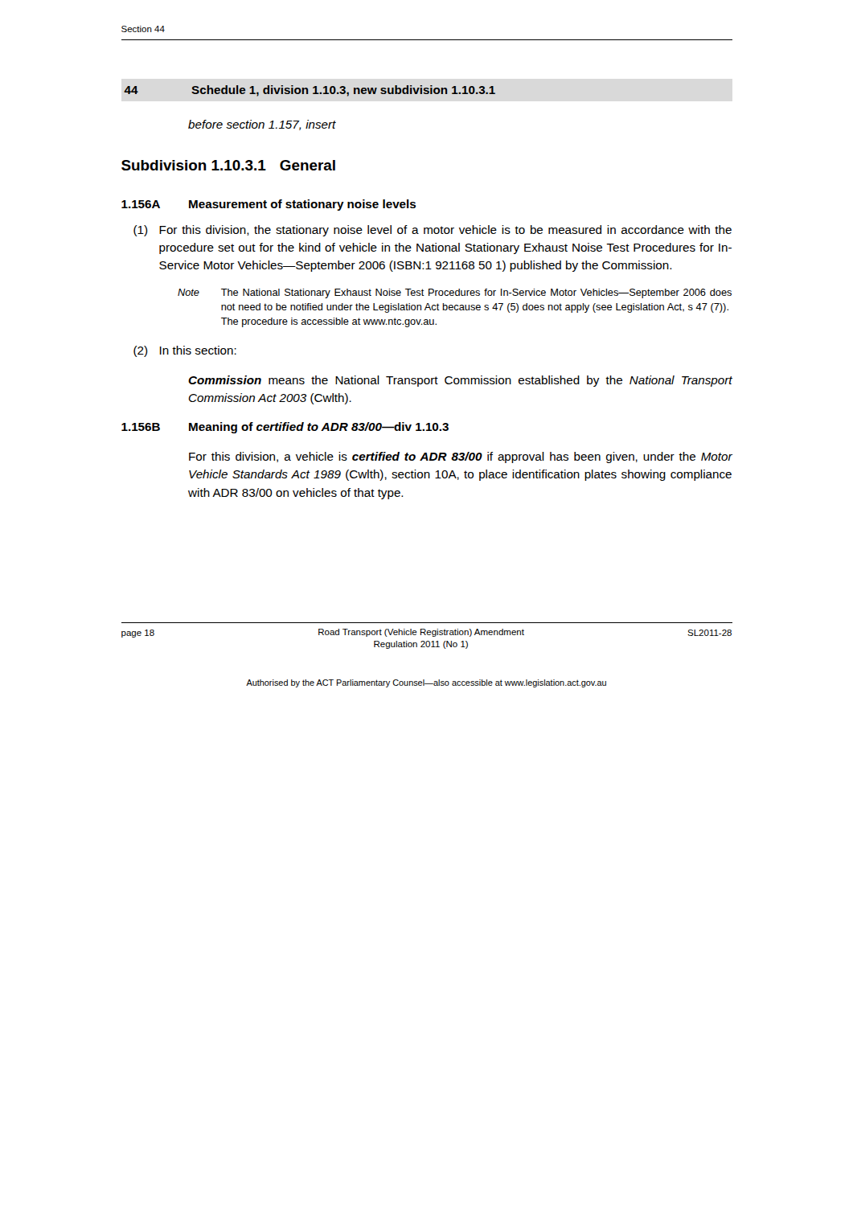Section 44
44 Schedule 1, division 1.10.3, new subdivision 1.10.3.1
before section 1.157, insert
Subdivision 1.10.3.1 General
1.156A Measurement of stationary noise levels
(1) For this division, the stationary noise level of a motor vehicle is to be measured in accordance with the procedure set out for the kind of vehicle in the National Stationary Exhaust Noise Test Procedures for In-Service Motor Vehicles—September 2006 (ISBN:1 921168 50 1) published by the Commission.
Note The National Stationary Exhaust Noise Test Procedures for In-Service Motor Vehicles—September 2006 does not need to be notified under the Legislation Act because s 47 (5) does not apply (see Legislation Act, s 47 (7)). The procedure is accessible at www.ntc.gov.au.
(2) In this section:
Commission means the National Transport Commission established by the National Transport Commission Act 2003 (Cwlth).
1.156B Meaning of certified to ADR 83/00—div 1.10.3
For this division, a vehicle is certified to ADR 83/00 if approval has been given, under the Motor Vehicle Standards Act 1989 (Cwlth), section 10A, to place identification plates showing compliance with ADR 83/00 on vehicles of that type.
page 18
Road Transport (Vehicle Registration) Amendment
Regulation 2011 (No 1)
SL2011-28
Authorised by the ACT Parliamentary Counsel—also accessible at www.legislation.act.gov.au